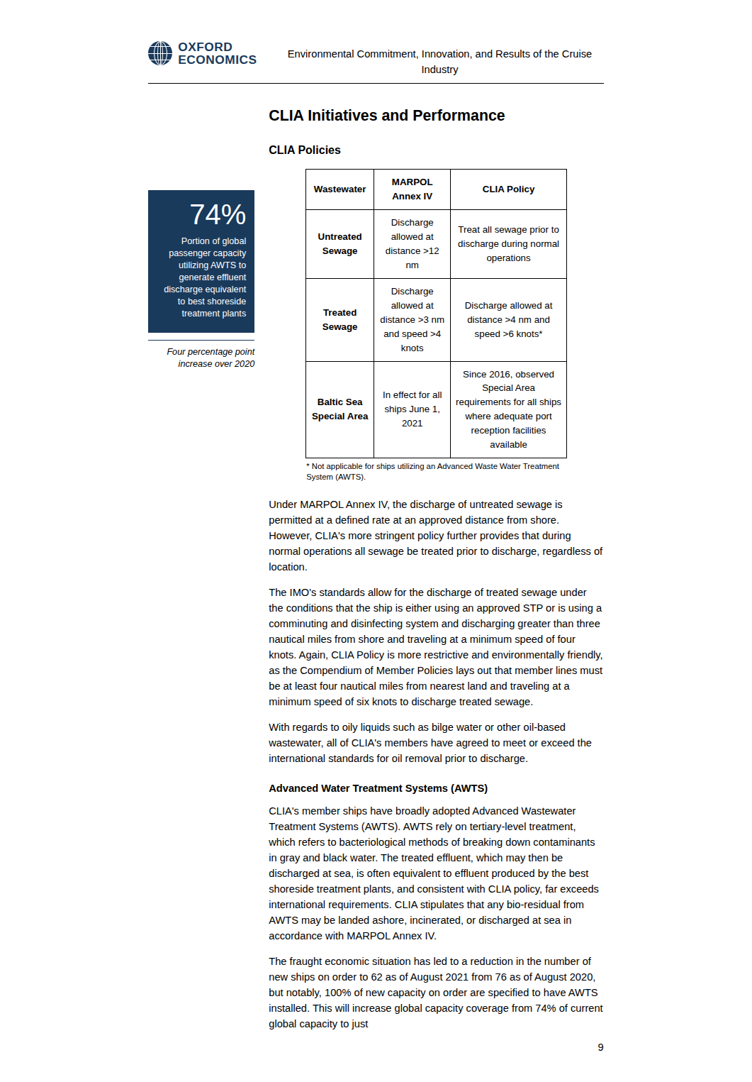OXFORD
ECONOMICS
Environmental Commitment, Innovation, and Results of the Cruise Industry
74%
Portion of global passenger capacity utilizing AWTS to generate effluent discharge equivalent to best shoreside treatment plants
Four percentage point increase over 2020
CLIA Initiatives and Performance
CLIA Policies
| Wastewater | MARPOL Annex IV | CLIA Policy |
| --- | --- | --- |
| Untreated Sewage | Discharge allowed at distance >12 nm | Treat all sewage prior to discharge during normal operations |
| Treated Sewage | Discharge allowed at distance >3 nm and speed >4 knots | Discharge allowed at distance >4 nm and speed >6 knots* |
| Baltic Sea Special Area | In effect for all ships June 1, 2021 | Since 2016, observed Special Area requirements for all ships where adequate port reception facilities available |
* Not applicable for ships utilizing an Advanced Waste Water Treatment System (AWTS).
Under MARPOL Annex IV, the discharge of untreated sewage is permitted at a defined rate at an approved distance from shore. However, CLIA's more stringent policy further provides that during normal operations all sewage be treated prior to discharge, regardless of location.
The IMO's standards allow for the discharge of treated sewage under the conditions that the ship is either using an approved STP or is using a comminuting and disinfecting system and discharging greater than three nautical miles from shore and traveling at a minimum speed of four knots. Again, CLIA Policy is more restrictive and environmentally friendly, as the Compendium of Member Policies lays out that member lines must be at least four nautical miles from nearest land and traveling at a minimum speed of six knots to discharge treated sewage.
With regards to oily liquids such as bilge water or other oil-based wastewater, all of CLIA's members have agreed to meet or exceed the international standards for oil removal prior to discharge.
Advanced Water Treatment Systems (AWTS)
CLIA's member ships have broadly adopted Advanced Wastewater Treatment Systems (AWTS). AWTS rely on tertiary-level treatment, which refers to bacteriological methods of breaking down contaminants in gray and black water. The treated effluent, which may then be discharged at sea, is often equivalent to effluent produced by the best shoreside treatment plants, and consistent with CLIA policy, far exceeds international requirements. CLIA stipulates that any bio-residual from AWTS may be landed ashore, incinerated, or discharged at sea in accordance with MARPOL Annex IV.
The fraught economic situation has led to a reduction in the number of new ships on order to 62 as of August 2021 from 76 as of August 2020, but notably, 100% of new capacity on order are specified to have AWTS installed. This will increase global capacity coverage from 74% of current global capacity to just
9